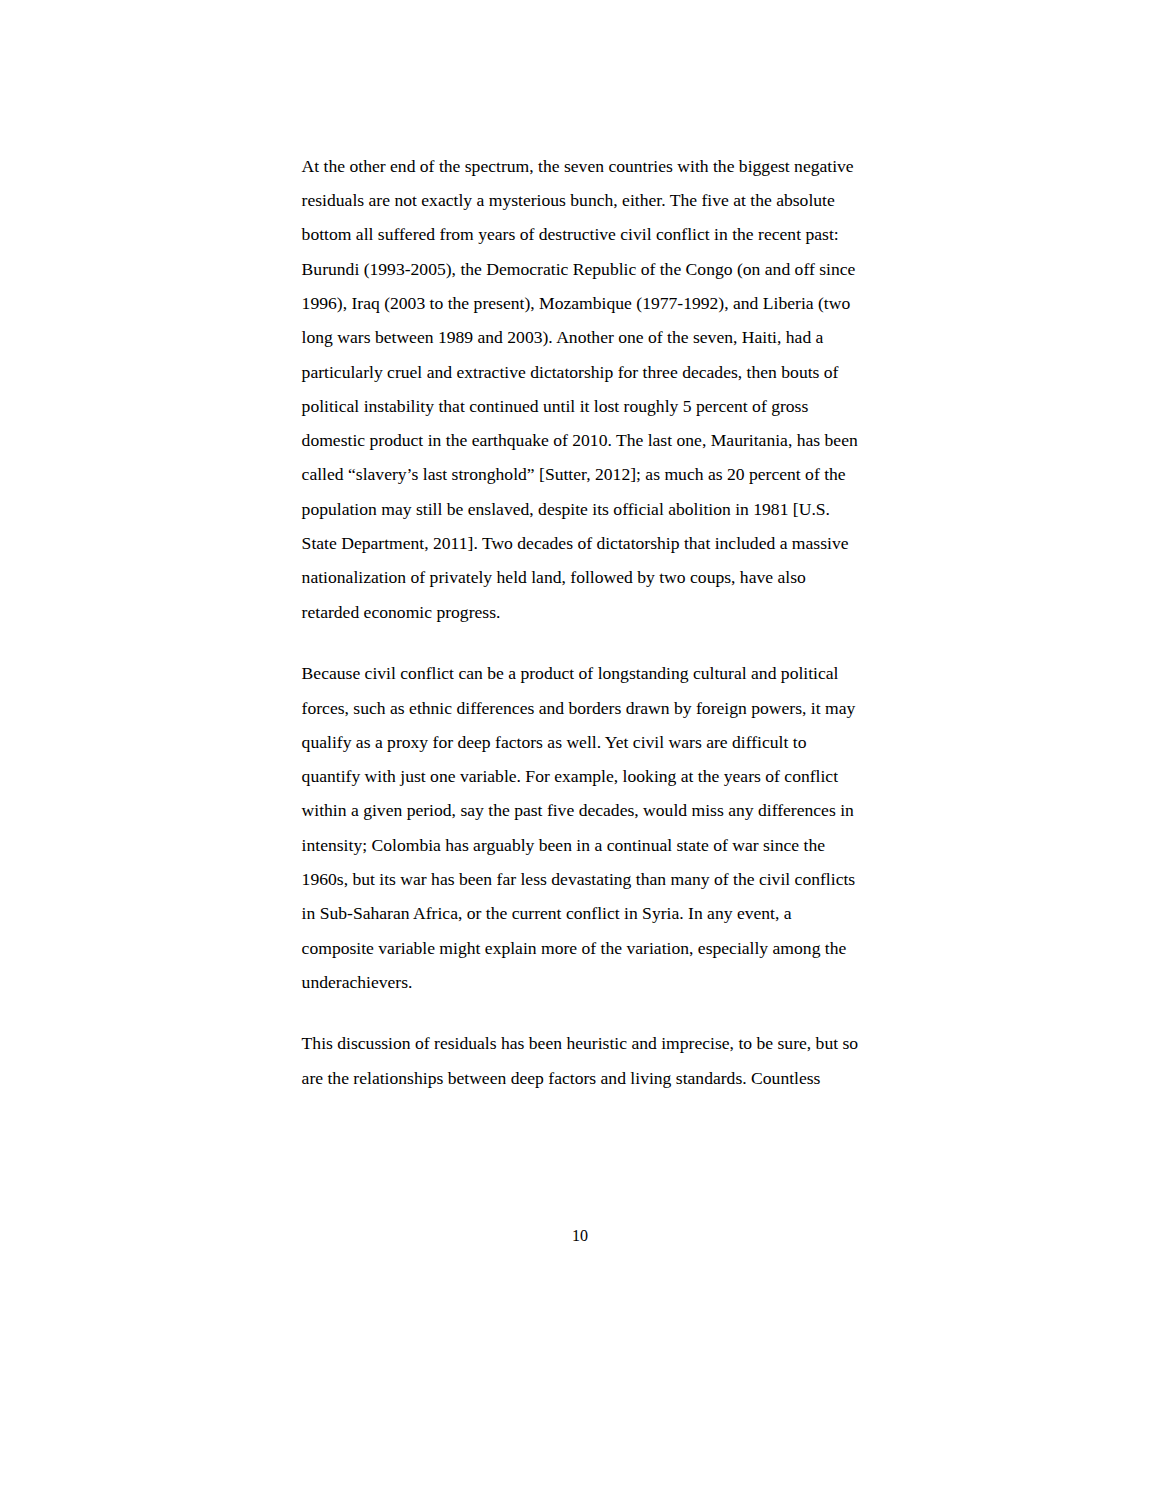At the other end of the spectrum, the seven countries with the biggest negative residuals are not exactly a mysterious bunch, either. The five at the absolute bottom all suffered from years of destructive civil conflict in the recent past: Burundi (1993-2005), the Democratic Republic of the Congo (on and off since 1996), Iraq (2003 to the present), Mozambique (1977-1992), and Liberia (two long wars between 1989 and 2003). Another one of the seven, Haiti, had a particularly cruel and extractive dictatorship for three decades, then bouts of political instability that continued until it lost roughly 5 percent of gross domestic product in the earthquake of 2010. The last one, Mauritania, has been called “slavery’s last stronghold” [Sutter, 2012]; as much as 20 percent of the population may still be enslaved, despite its official abolition in 1981 [U.S. State Department, 2011]. Two decades of dictatorship that included a massive nationalization of privately held land, followed by two coups, have also retarded economic progress.
Because civil conflict can be a product of longstanding cultural and political forces, such as ethnic differences and borders drawn by foreign powers, it may qualify as a proxy for deep factors as well. Yet civil wars are difficult to quantify with just one variable. For example, looking at the years of conflict within a given period, say the past five decades, would miss any differences in intensity; Colombia has arguably been in a continual state of war since the 1960s, but its war has been far less devastating than many of the civil conflicts in Sub-Saharan Africa, or the current conflict in Syria. In any event, a composite variable might explain more of the variation, especially among the underachievers.
This discussion of residuals has been heuristic and imprecise, to be sure, but so are the relationships between deep factors and living standards. Countless
10